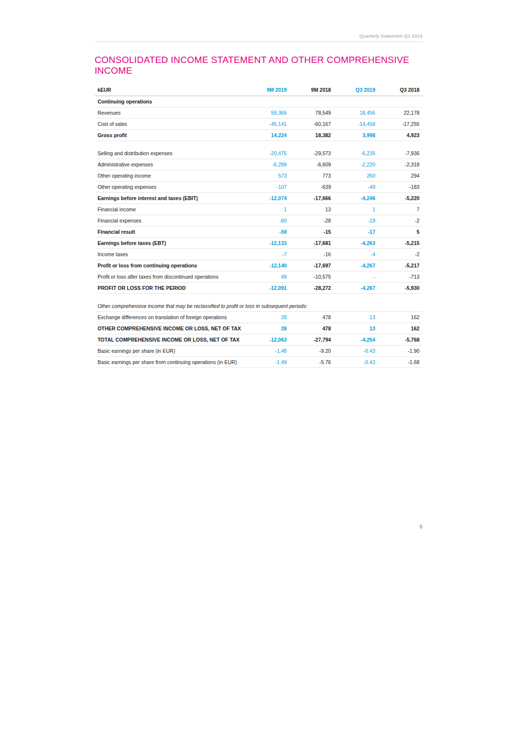Quarterly Statement Q3 2019
Consolidated income statement and other comprehensive income
| kEUR | 9M 2019 | 9M 2018 | Q3 2019 | Q3 2018 |
| --- | --- | --- | --- | --- |
| Continuing operations | | | | |
| Revenues | 59,365 | 78,549 | 18,456 | 22,178 |
| Cost of sales | -45,141 | -60,167 | -14,458 | -17,255 |
| Gross profit | 14,224 | 18,382 | 3,998 | 4,923 |
| Selling and distribution expenses | -20,475 | -29,573 | -6,235 | -7,936 |
| Administrative expenses | -6,289 | -6,609 | -2,220 | -2,318 |
| Other operating income | 573 | 773 | 260 | 294 |
| Other operating expenses | -107 | -639 | -49 | -183 |
| Earnings before interest and taxes (EBIT) | -12,074 | -17,666 | -4,246 | -5,220 |
| Financial income | 1 | 13 | 1 | 7 |
| Financial expenses | -60 | -28 | -18 | -2 |
| Financial result | -59 | -15 | -17 | 5 |
| Earnings before taxes (EBT) | -12,133 | -17,681 | -4,263 | -5,215 |
| Income taxes | -7 | -16 | -4 | -2 |
| Profit or loss from continuing operations | -12,140 | -17,697 | -4,267 | -5,217 |
| Profit or loss after taxes from discontinued operations | 49 | -10,575 | - | -713 |
| PROFIT OR LOSS FOR THE PERIOD | -12,091 | -28,272 | -4,267 | -5,930 |
| Other comprehensive income that may be reclassified to profit or loss in subsequent periods: |
| Exchange differences on translation of foreign operations | 28 | 478 | 13 | 162 |
| OTHER COMPREHENSIVE INCOME OR LOSS, NET OF TAX | 28 | 478 | 13 | 162 |
| TOTAL COMPREHENSIVE INCOME OR LOSS, NET OF TAX | -12,063 | -27,794 | -4,254 | -5,768 |
| Basic earnings per share (in EUR) | -1.48 | -9.20 | -0.43 | -1.90 |
| Basic earnings per share from continuing operations (in EUR) | -1.49 | -5.76 | -0.43 | -1.68 |
6